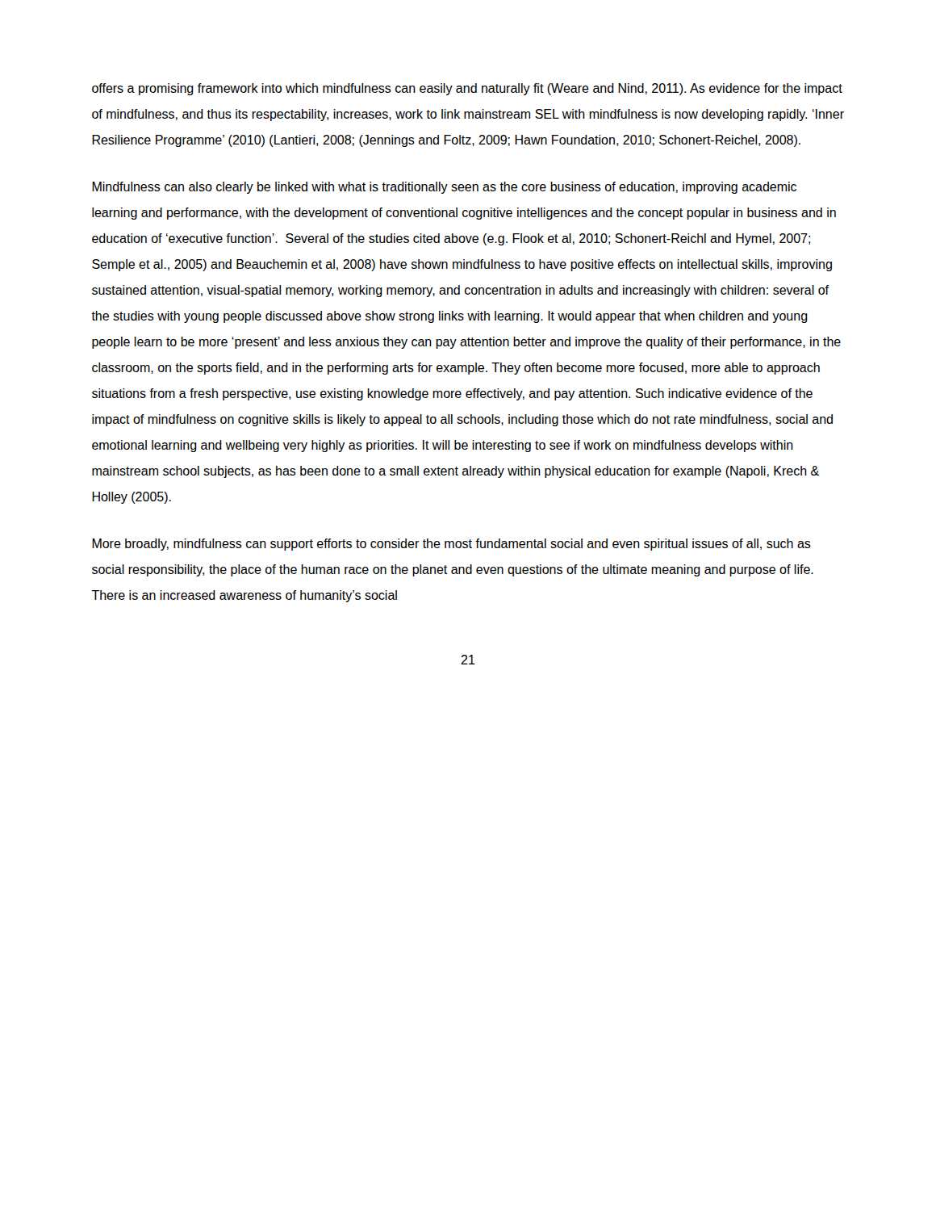offers a promising framework into which mindfulness can easily and naturally fit (Weare and Nind, 2011). As evidence for the impact of mindfulness, and thus its respectability, increases, work to link mainstream SEL with mindfulness is now developing rapidly. ‘Inner Resilience Programme’ (2010) (Lantieri, 2008; (Jennings and Foltz, 2009; Hawn Foundation, 2010; Schonert-Reichel, 2008).
Mindfulness can also clearly be linked with what is traditionally seen as the core business of education, improving academic learning and performance, with the development of conventional cognitive intelligences and the concept popular in business and in education of ‘executive function’. Several of the studies cited above (e.g. Flook et al, 2010; Schonert-Reichl and Hymel, 2007; Semple et al., 2005) and Beauchemin et al, 2008) have shown mindfulness to have positive effects on intellectual skills, improving sustained attention, visual-spatial memory, working memory, and concentration in adults and increasingly with children: several of the studies with young people discussed above show strong links with learning. It would appear that when children and young people learn to be more ‘present’ and less anxious they can pay attention better and improve the quality of their performance, in the classroom, on the sports field, and in the performing arts for example. They often become more focused, more able to approach situations from a fresh perspective, use existing knowledge more effectively, and pay attention. Such indicative evidence of the impact of mindfulness on cognitive skills is likely to appeal to all schools, including those which do not rate mindfulness, social and emotional learning and wellbeing very highly as priorities. It will be interesting to see if work on mindfulness develops within mainstream school subjects, as has been done to a small extent already within physical education for example (Napoli, Krech & Holley (2005).
More broadly, mindfulness can support efforts to consider the most fundamental social and even spiritual issues of all, such as social responsibility, the place of the human race on the planet and even questions of the ultimate meaning and purpose of life. There is an increased awareness of humanity’s social
21